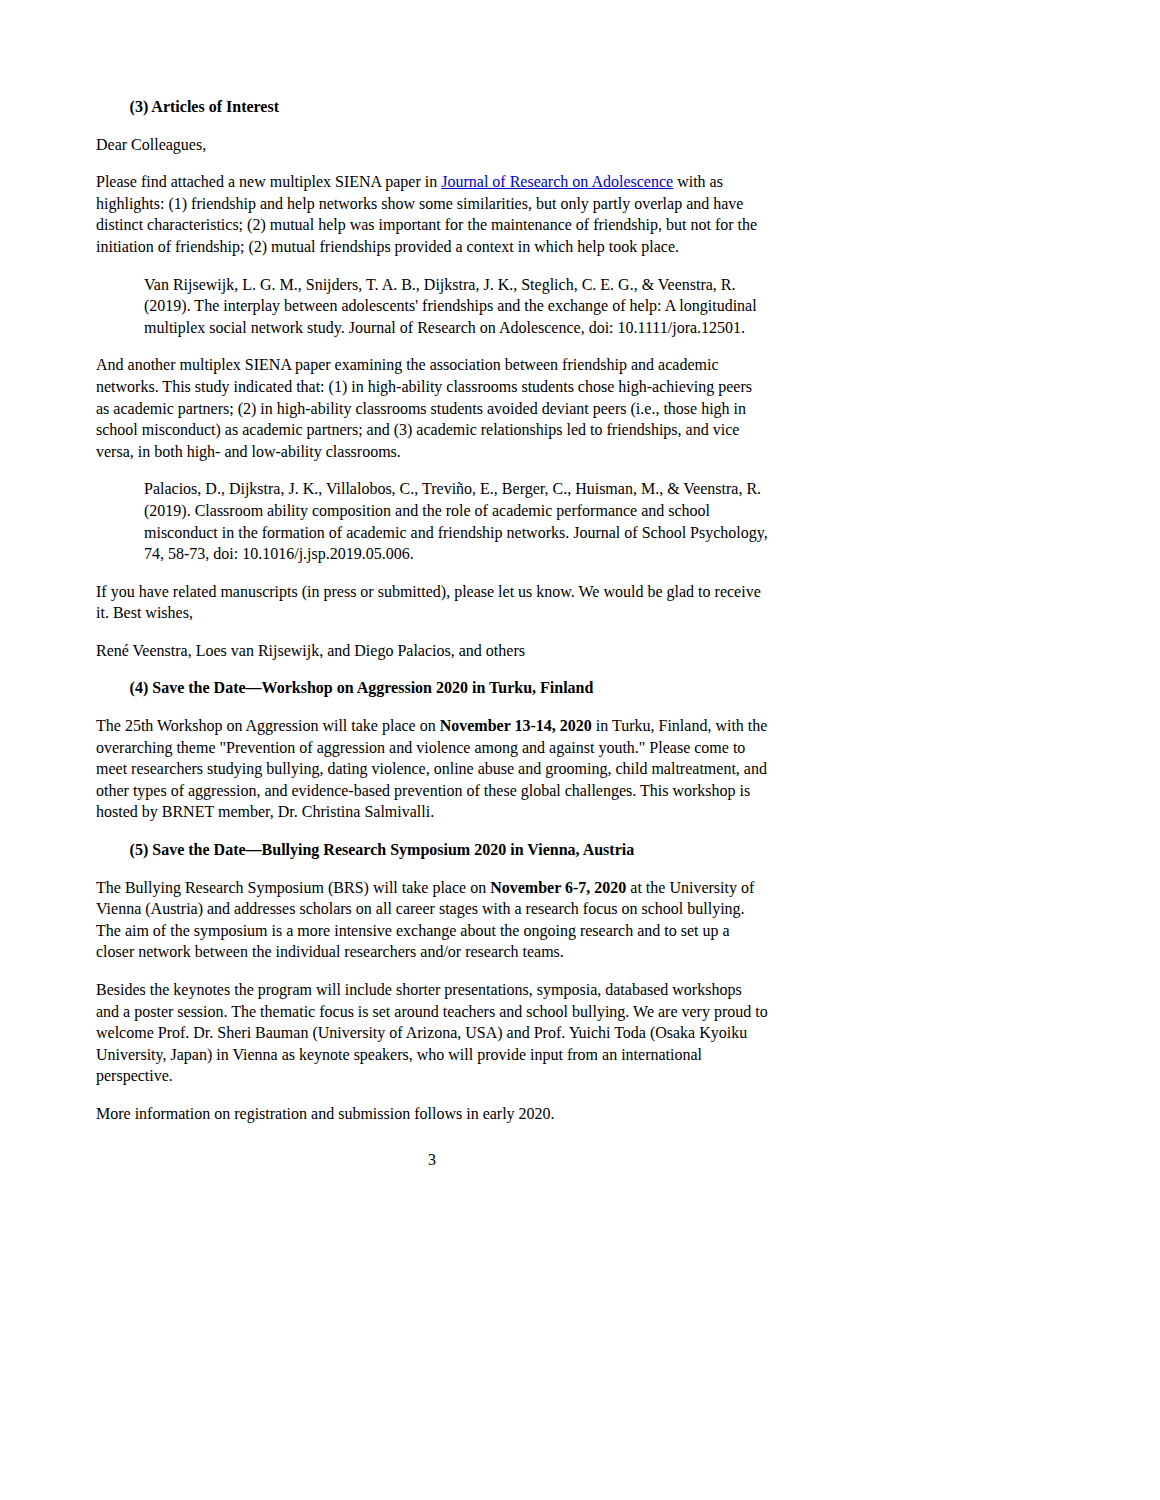(3) Articles of Interest
Dear Colleagues,
Please find attached a new multiplex SIENA paper in Journal of Research on Adolescence with as highlights: (1) friendship and help networks show some similarities, but only partly overlap and have distinct characteristics; (2) mutual help was important for the maintenance of friendship, but not for the initiation of friendship; (2) mutual friendships provided a context in which help took place.
Van Rijsewijk, L. G. M., Snijders, T. A. B., Dijkstra, J. K., Steglich, C. E. G., & Veenstra, R. (2019). The interplay between adolescents' friendships and the exchange of help: A longitudinal multiplex social network study. Journal of Research on Adolescence, doi: 10.1111/jora.12501.
And another multiplex SIENA paper examining the association between friendship and academic networks. This study indicated that: (1) in high-ability classrooms students chose high-achieving peers as academic partners; (2) in high-ability classrooms students avoided deviant peers (i.e., those high in school misconduct) as academic partners; and (3) academic relationships led to friendships, and vice versa, in both high- and low-ability classrooms.
Palacios, D., Dijkstra, J. K., Villalobos, C., Treviño, E., Berger, C., Huisman, M., & Veenstra, R. (2019). Classroom ability composition and the role of academic performance and school misconduct in the formation of academic and friendship networks. Journal of School Psychology, 74, 58-73, doi: 10.1016/j.jsp.2019.05.006.
If you have related manuscripts (in press or submitted), please let us know. We would be glad to receive it. Best wishes,
René Veenstra, Loes van Rijsewijk, and Diego Palacios, and others
(4) Save the Date—Workshop on Aggression 2020 in Turku, Finland
The 25th Workshop on Aggression will take place on November 13-14, 2020 in Turku, Finland, with the overarching theme "Prevention of aggression and violence among and against youth." Please come to meet researchers studying bullying, dating violence, online abuse and grooming, child maltreatment, and other types of aggression, and evidence-based prevention of these global challenges. This workshop is hosted by BRNET member, Dr. Christina Salmivalli.
(5) Save the Date—Bullying Research Symposium 2020 in Vienna, Austria
The Bullying Research Symposium (BRS) will take place on November 6-7, 2020 at the University of Vienna (Austria) and addresses scholars on all career stages with a research focus on school bullying. The aim of the symposium is a more intensive exchange about the ongoing research and to set up a closer network between the individual researchers and/or research teams.
Besides the keynotes the program will include shorter presentations, symposia, databased workshops and a poster session. The thematic focus is set around teachers and school bullying. We are very proud to welcome Prof. Dr. Sheri Bauman (University of Arizona, USA) and Prof. Yuichi Toda (Osaka Kyoiku University, Japan) in Vienna as keynote speakers, who will provide input from an international perspective.
More information on registration and submission follows in early 2020.
3